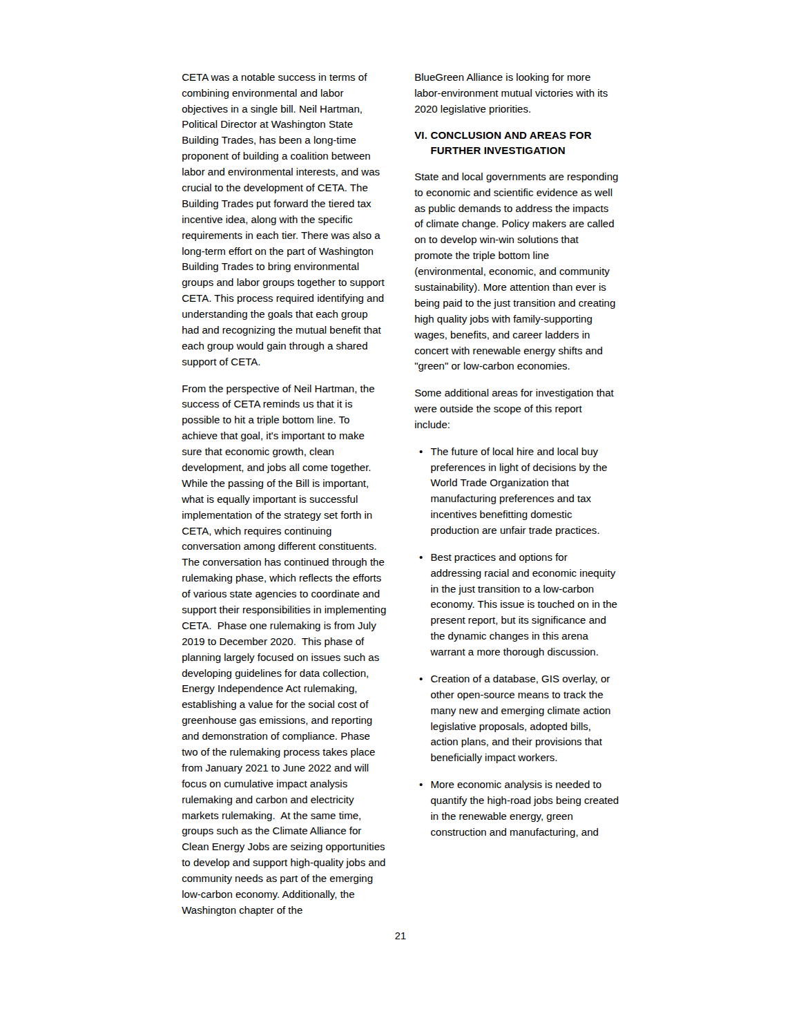CETA was a notable success in terms of combining environmental and labor objectives in a single bill. Neil Hartman, Political Director at Washington State Building Trades, has been a long-time proponent of building a coalition between labor and environmental interests, and was crucial to the development of CETA. The Building Trades put forward the tiered tax incentive idea, along with the specific requirements in each tier. There was also a long-term effort on the part of Washington Building Trades to bring environmental groups and labor groups together to support CETA. This process required identifying and understanding the goals that each group had and recognizing the mutual benefit that each group would gain through a shared support of CETA.
From the perspective of Neil Hartman, the success of CETA reminds us that it is possible to hit a triple bottom line. To achieve that goal, it's important to make sure that economic growth, clean development, and jobs all come together. While the passing of the Bill is important, what is equally important is successful implementation of the strategy set forth in CETA, which requires continuing conversation among different constituents. The conversation has continued through the rulemaking phase, which reflects the efforts of various state agencies to coordinate and support their responsibilities in implementing CETA. Phase one rulemaking is from July 2019 to December 2020. This phase of planning largely focused on issues such as developing guidelines for data collection, Energy Independence Act rulemaking, establishing a value for the social cost of greenhouse gas emissions, and reporting and demonstration of compliance. Phase two of the rulemaking process takes place from January 2021 to June 2022 and will focus on cumulative impact analysis rulemaking and carbon and electricity markets rulemaking. At the same time, groups such as the Climate Alliance for Clean Energy Jobs are seizing opportunities to develop and support high-quality jobs and community needs as part of the emerging low-carbon economy. Additionally, the Washington chapter of the
BlueGreen Alliance is looking for more labor-environment mutual victories with its 2020 legislative priorities.
VI. CONCLUSION AND AREAS FOR FURTHER INVESTIGATION
State and local governments are responding to economic and scientific evidence as well as public demands to address the impacts of climate change. Policy makers are called on to develop win-win solutions that promote the triple bottom line (environmental, economic, and community sustainability). More attention than ever is being paid to the just transition and creating high quality jobs with family-supporting wages, benefits, and career ladders in concert with renewable energy shifts and "green" or low-carbon economies.
Some additional areas for investigation that were outside the scope of this report include:
The future of local hire and local buy preferences in light of decisions by the World Trade Organization that manufacturing preferences and tax incentives benefitting domestic production are unfair trade practices.
Best practices and options for addressing racial and economic inequity in the just transition to a low-carbon economy. This issue is touched on in the present report, but its significance and the dynamic changes in this arena warrant a more thorough discussion.
Creation of a database, GIS overlay, or other open-source means to track the many new and emerging climate action legislative proposals, adopted bills, action plans, and their provisions that beneficially impact workers.
More economic analysis is needed to quantify the high-road jobs being created in the renewable energy, green construction and manufacturing, and
21